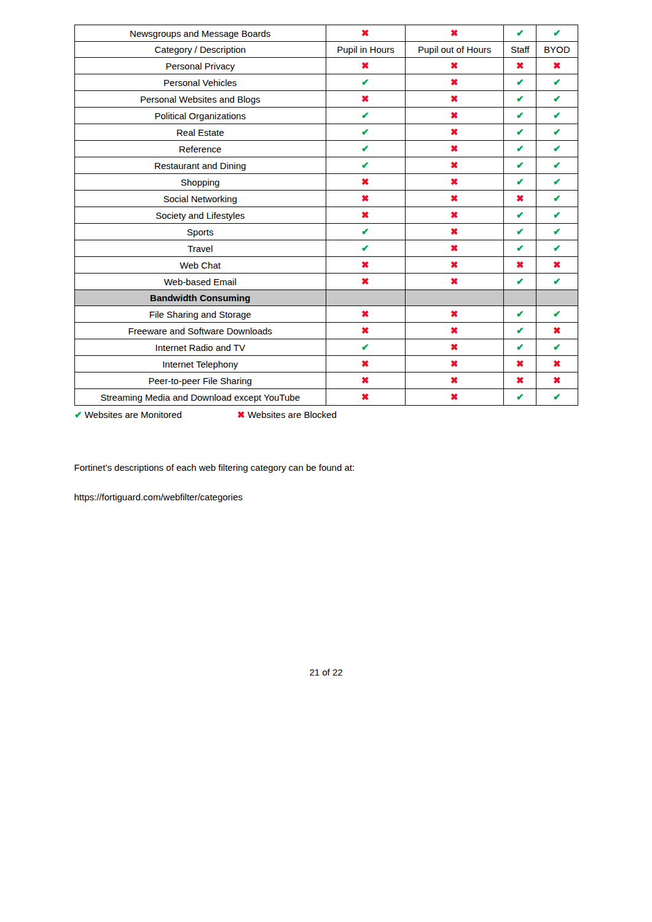| Newsgroups and Message Boards | ✖ | ✖ | ✔ | ✔ |
| Category / Description | Pupil in Hours | Pupil out of Hours | Staff | BYOD |
| Personal Privacy | ✖ | ✖ | ✖ | ✖ |
| Personal Vehicles | ✔ | ✖ | ✔ | ✔ |
| Personal Websites and Blogs | ✖ | ✖ | ✔ | ✔ |
| Political Organizations | ✔ | ✖ | ✔ | ✔ |
| Real Estate | ✔ | ✖ | ✔ | ✔ |
| Reference | ✔ | ✖ | ✔ | ✔ |
| Restaurant and Dining | ✔ | ✖ | ✔ | ✔ |
| Shopping | ✖ | ✖ | ✔ | ✔ |
| Social Networking | ✖ | ✖ | ✖ | ✔ |
| Society and Lifestyles | ✖ | ✖ | ✔ | ✔ |
| Sports | ✔ | ✖ | ✔ | ✔ |
| Travel | ✔ | ✖ | ✔ | ✔ |
| Web Chat | ✖ | ✖ | ✖ | ✖ |
| Web-based Email | ✖ | ✖ | ✔ | ✔ |
| Bandwidth Consuming | | | | |
| File Sharing and Storage | ✖ | ✖ | ✔ | ✔ |
| Freeware and Software Downloads | ✖ | ✖ | ✔ | ✖ |
| Internet Radio and TV | ✔ | ✖ | ✔ | ✔ |
| Internet Telephony | ✖ | ✖ | ✖ | ✖ |
| Peer-to-peer File Sharing | ✖ | ✖ | ✖ | ✖ |
| Streaming Media and Download except YouTube | ✖ | ✖ | ✔ | ✔ |
✔ Websites are Monitored ✖ Websites are Blocked
Fortinet’s descriptions of each web filtering category can be found at:
https://fortiguard.com/webfilter/categories
21 of 22